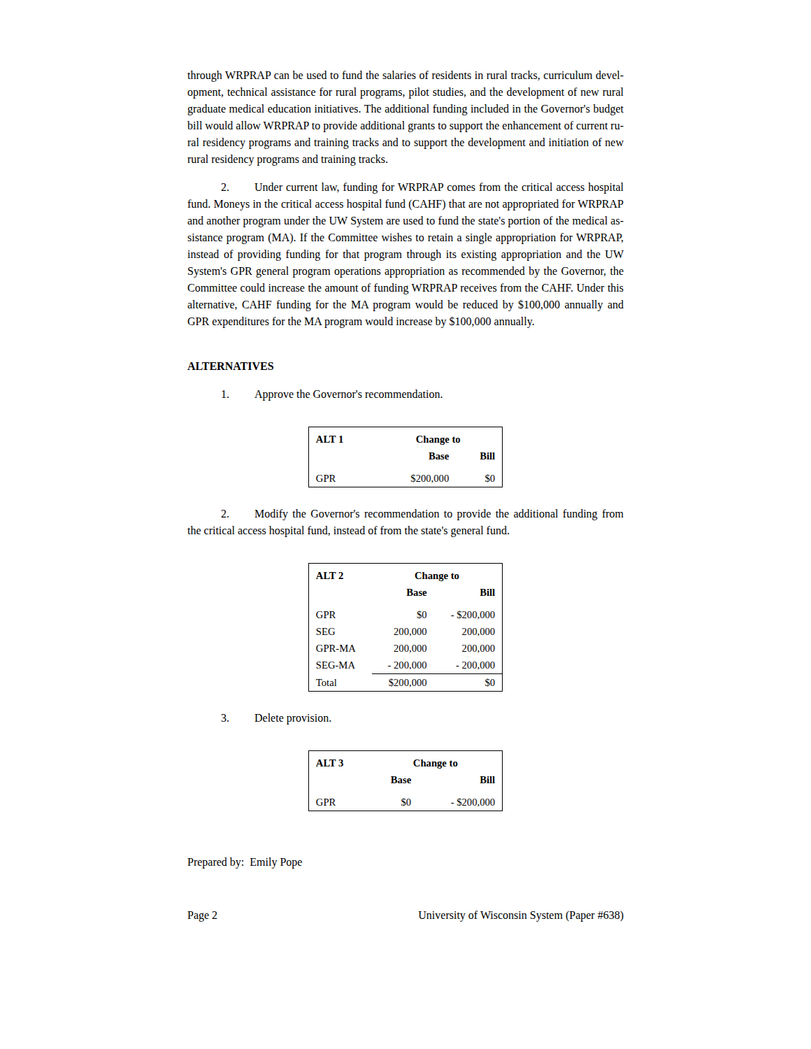through WRPRAP can be used to fund the salaries of residents in rural tracks, curriculum development, technical assistance for rural programs, pilot studies, and the development of new rural graduate medical education initiatives. The additional funding included in the Governor's budget bill would allow WRPRAP to provide additional grants to support the enhancement of current rural residency programs and training tracks and to support the development and initiation of new rural residency programs and training tracks.
2. Under current law, funding for WRPRAP comes from the critical access hospital fund. Moneys in the critical access hospital fund (CAHF) that are not appropriated for WRPRAP and another program under the UW System are used to fund the state's portion of the medical assistance program (MA). If the Committee wishes to retain a single appropriation for WRPRAP, instead of providing funding for that program through its existing appropriation and the UW System's GPR general program operations appropriation as recommended by the Governor, the Committee could increase the amount of funding WRPRAP receives from the CAHF. Under this alternative, CAHF funding for the MA program would be reduced by $100,000 annually and GPR expenditures for the MA program would increase by $100,000 annually.
ALTERNATIVES
1. Approve the Governor's recommendation.
| ALT 1 | Change to |
| | Base | Bill |
| GPR | $200,000 | $0 |
2. Modify the Governor's recommendation to provide the additional funding from the critical access hospital fund, instead of from the state's general fund.
| ALT 2 | Change to |
| | Base | Bill |
| GPR | $0 | - $200,000 |
| SEG | 200,000 | 200,000 |
| GPR-MA | 200,000 | 200,000 |
| SEG-MA | - 200,000 | - 200,000 |
| Total | $200,000 | $0 |
3. Delete provision.
| ALT 3 | Change to |
| | Base | Bill |
| GPR | $0 | - $200,000 |
Prepared by: Emily Pope
Page 2 University of Wisconsin System (Paper #638)